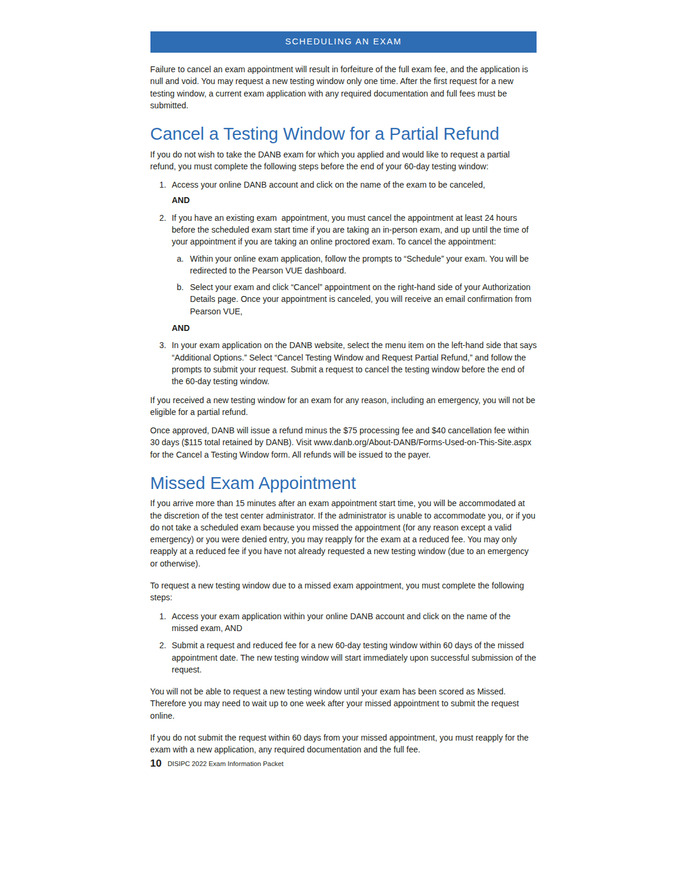Scheduling an Exam
Failure to cancel an exam appointment will result in forfeiture of the full exam fee, and the application is null and void. You may request a new testing window only one time. After the first request for a new testing window, a current exam application with any required documentation and full fees must be submitted.
Cancel a Testing Window for a Partial Refund
If you do not wish to take the DANB exam for which you applied and would like to request a partial refund, you must complete the following steps before the end of your 60-day testing window:
Access your online DANB account and click on the name of the exam to be canceled,
AND
If you have an existing exam appointment, you must cancel the appointment at least 24 hours before the scheduled exam start time if you are taking an in-person exam, and up until the time of your appointment if you are taking an online proctored exam. To cancel the appointment:
Within your online exam application, follow the prompts to “Schedule” your exam. You will be redirected to the Pearson VUE dashboard.
Select your exam and click “Cancel” appointment on the right-hand side of your Authorization Details page. Once your appointment is canceled, you will receive an email confirmation from Pearson VUE,
AND
In your exam application on the DANB website, select the menu item on the left-hand side that says “Additional Options.” Select “Cancel Testing Window and Request Partial Refund,” and follow the prompts to submit your request. Submit a request to cancel the testing window before the end of the 60-day testing window.
If you received a new testing window for an exam for any reason, including an emergency, you will not be eligible for a partial refund.
Once approved, DANB will issue a refund minus the $75 processing fee and $40 cancellation fee within 30 days ($115 total retained by DANB). Visit www.danb.org/About-DANB/Forms-Used-on-This-Site.aspx for the Cancel a Testing Window form. All refunds will be issued to the payer.
Missed Exam Appointment
If you arrive more than 15 minutes after an exam appointment start time, you will be accommodated at the discretion of the test center administrator. If the administrator is unable to accommodate you, or if you do not take a scheduled exam because you missed the appointment (for any reason except a valid emergency) or you were denied entry, you may reapply for the exam at a reduced fee. You may only reapply at a reduced fee if you have not already requested a new testing window (due to an emergency or otherwise).
To request a new testing window due to a missed exam appointment, you must complete the following steps:
Access your exam application within your online DANB account and click on the name of the missed exam, AND
Submit a request and reduced fee for a new 60-day testing window within 60 days of the missed appointment date. The new testing window will start immediately upon successful submission of the request.
You will not be able to request a new testing window until your exam has been scored as Missed. Therefore you may need to wait up to one week after your missed appointment to submit the request online.
If you do not submit the request within 60 days from your missed appointment, you must reapply for the exam with a new application, any required documentation and the full fee.
10 DISIPC 2022 Exam Information Packet